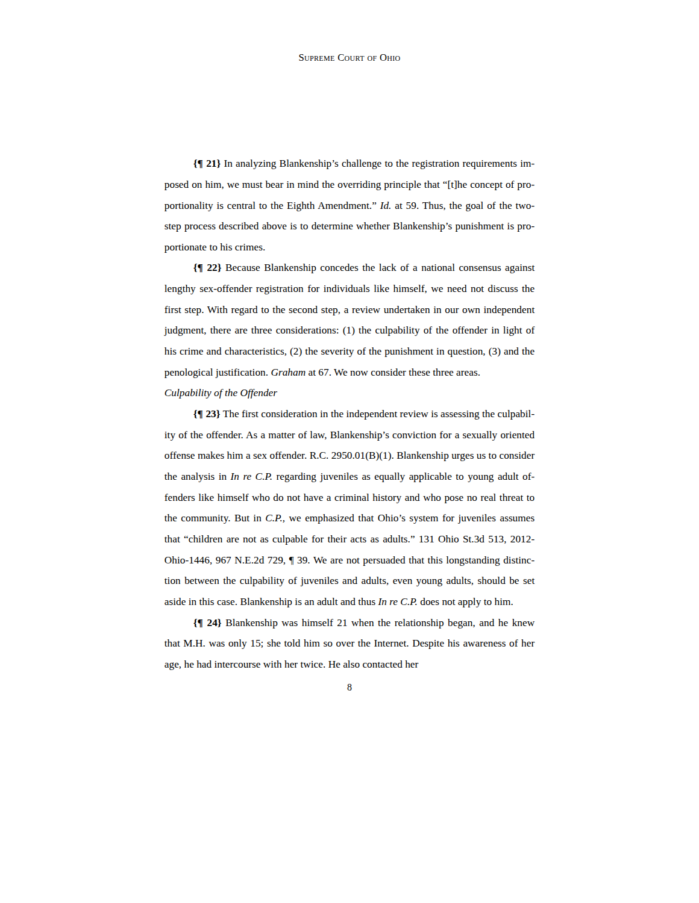Supreme Court of Ohio
{¶ 21} In analyzing Blankenship’s challenge to the registration requirements imposed on him, we must bear in mind the overriding principle that “[t]he concept of proportionality is central to the Eighth Amendment.” Id. at 59. Thus, the goal of the two-step process described above is to determine whether Blankenship’s punishment is proportionate to his crimes.
{¶ 22} Because Blankenship concedes the lack of a national consensus against lengthy sex-offender registration for individuals like himself, we need not discuss the first step. With regard to the second step, a review undertaken in our own independent judgment, there are three considerations: (1) the culpability of the offender in light of his crime and characteristics, (2) the severity of the punishment in question, (3) and the penological justification. Graham at 67. We now consider these three areas.
Culpability of the Offender
{¶ 23} The first consideration in the independent review is assessing the culpability of the offender. As a matter of law, Blankenship’s conviction for a sexually oriented offense makes him a sex offender. R.C. 2950.01(B)(1). Blankenship urges us to consider the analysis in In re C.P. regarding juveniles as equally applicable to young adult offenders like himself who do not have a criminal history and who pose no real threat to the community. But in C.P., we emphasized that Ohio’s system for juveniles assumes that “children are not as culpable for their acts as adults.” 131 Ohio St.3d 513, 2012-Ohio-1446, 967 N.E.2d 729, ¶ 39. We are not persuaded that this longstanding distinction between the culpability of juveniles and adults, even young adults, should be set aside in this case. Blankenship is an adult and thus In re C.P. does not apply to him.
{¶ 24} Blankenship was himself 21 when the relationship began, and he knew that M.H. was only 15; she told him so over the Internet. Despite his awareness of her age, he had intercourse with her twice. He also contacted her
8